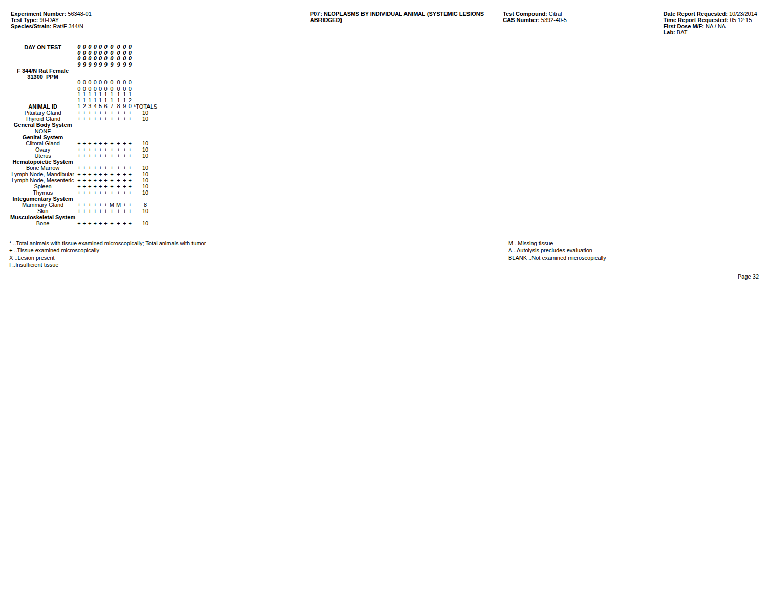| Experiment Number: 56348-01 Test Type: 90-DAY Species/Strain: Rat/F 344/N | P07: NEOPLASMS BY INDIVIDUAL ANIMAL (SYSTEMIC LESIONS ABRIDGED) | Test Compound: Citral CAS Number: 5392-40-5 | Date Report Requested: 10/23/2014 Time Report Requested: 05:12:15 First Dose M/F: NA / NA Lab: BAT |
| DAY ON TEST | 0 0 0 9 | 0 0 0 9 | 0 0 0 9 | 0 0 0 9 | 0 0 0 9 | 0 0 0 9 | 0 0 0 9 | 0 0 0 9 | 0 0 0 9 | 0 0 0 9 | |
| F 344/N Rat Female 31300 PPM | |
| ANIMAL ID | 0 0 1 1 1 | 0 0 1 1 2 | 0 0 1 1 3 | 0 0 1 1 4 | 0 0 1 1 5 | 0 0 1 1 6 | 0 0 1 1 7 | 0 0 1 1 8 | 0 0 1 1 9 | 0 0 1 2 0 | *TOTALS |
| Pituitary Gland | + | + | + | + | + | + | + | + | + | + | 10 |
| Thyroid Gland | + | + | + | + | + | + | + | + | + | + | 10 |
| General Body System | |
| NONE | |
| Genital System | |
| Clitoral Gland | + | + | + | + | + | + | + | + | + | + | 10 |
| Ovary | + | + | + | + | + | + | + | + | + | + | 10 |
| Uterus | + | + | + | + | + | + | + | + | + | + | 10 |
| Hematopoietic System | |
| Bone Marrow | + | + | + | + | + | + | + | + | + | + | 10 |
| Lymph Node, Mandibular | + | + | + | + | + | + | + | + | + | + | 10 |
| Lymph Node, Mesenteric | + | + | + | + | + | + | + | + | + | + | 10 |
| Spleen | + | + | + | + | + | + | + | + | + | + | 10 |
| Thymus | + | + | + | + | + | + | + | + | + | + | 10 |
| Integumentary System | |
| Mammary Gland | + | + | + | + | + | + | M | M | + | + | 8 |
| Skin | + | + | + | + | + | + | + | + | + | + | 10 |
| Musculoskeletal System | |
| Bone | + | + | + | + | + | + | + | + | + | + | 10 |
| * ..Total animals with tissue examined microscopically; Total animals with tumor | M ..Missing tissue |
| + ..Tissue examined microscopically | A ..Autolysis precludes evaluation |
| X ..Lesion present | BLANK ..Not examined microscopically |
| I ..Insufficient tissue | |
Page 32